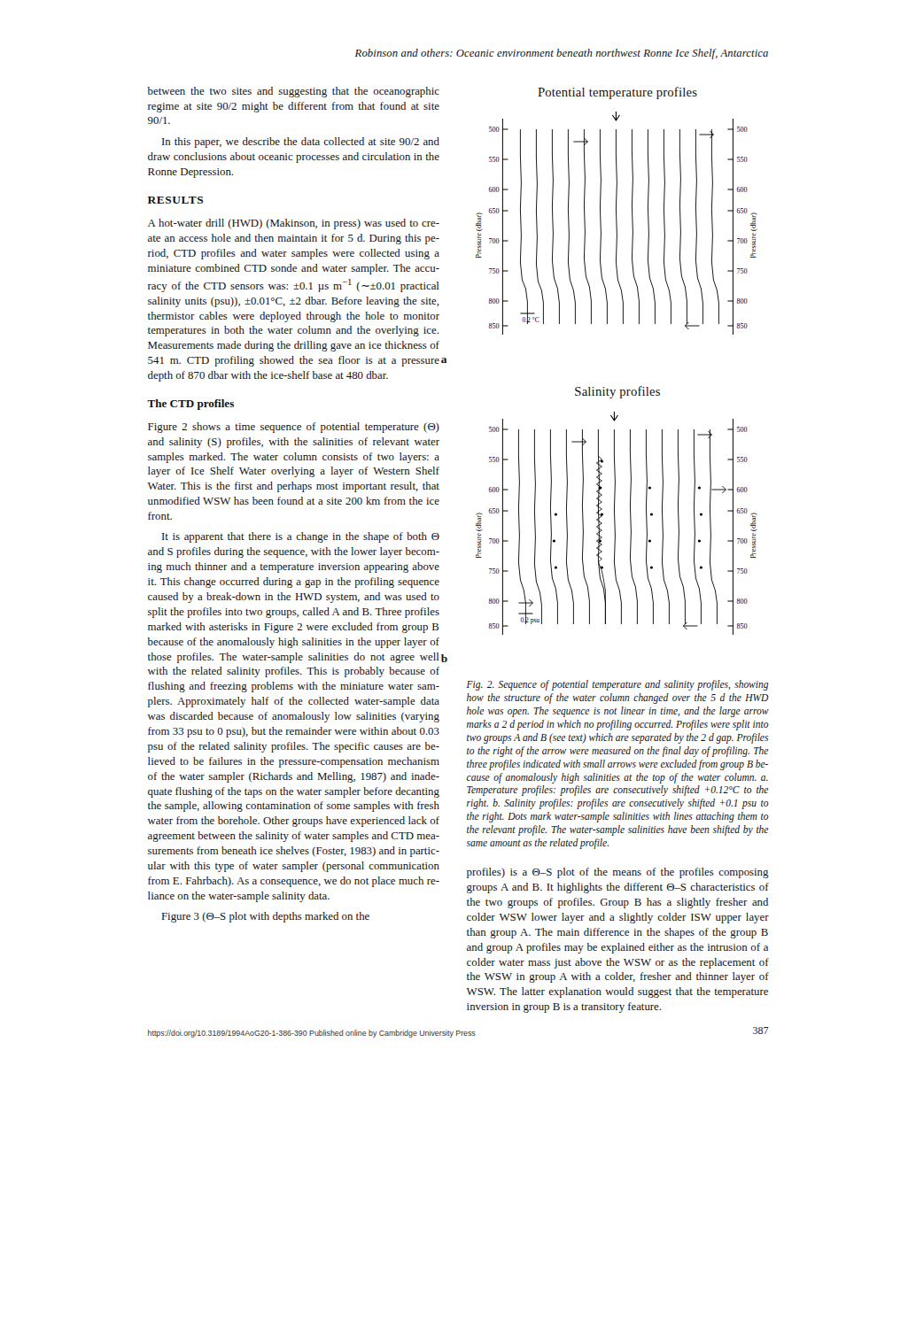Robinson and others: Oceanic environment beneath northwest Ronne Ice Shelf, Antarctica
between the two sites and suggesting that the oceanographic regime at site 90/2 might be different from that found at site 90/1.
In this paper, we describe the data collected at site 90/2 and draw conclusions about oceanic processes and circulation in the Ronne Depression.
RESULTS
A hot-water drill (HWD) (Makinson, in press) was used to create an access hole and then maintain it for 5 d. During this period, CTD profiles and water samples were collected using a miniature combined CTD sonde and water sampler. The accuracy of the CTD sensors was: ±0.1 µs m−1 (∼±0.01 practical salinity units (psu)), ±0.01°C, ±2 dbar. Before leaving the site, thermistor cables were deployed through the hole to monitor temperatures in both the water column and the overlying ice. Measurements made during the drilling gave an ice thickness of 541 m. CTD profiling showed the sea floor is at a pressure depth of 870 dbar with the ice-shelf base at 480 dbar.
The CTD profiles
Figure 2 shows a time sequence of potential temperature (Θ) and salinity (S) profiles, with the salinities of relevant water samples marked. The water column consists of two layers: a layer of Ice Shelf Water overlying a layer of Western Shelf Water. This is the first and perhaps most important result, that unmodified WSW has been found at a site 200 km from the ice front.
It is apparent that there is a change in the shape of both Θ and S profiles during the sequence, with the lower layer becoming much thinner and a temperature inversion appearing above it. This change occurred during a gap in the profiling sequence caused by a break-down in the HWD system, and was used to split the profiles into two groups, called A and B. Three profiles marked with asterisks in Figure 2 were excluded from group B because of the anomalously high salinities in the upper layer of those profiles. The water-sample salinities do not agree well with the related salinity profiles. This is probably because of flushing and freezing problems with the miniature water samplers. Approximately half of the collected water-sample data was discarded because of anomalously low salinities (varying from 33 psu to 0 psu), but the remainder were within about 0.03 psu of the related salinity profiles. The specific causes are believed to be failures in the pressure-compensation mechanism of the water sampler (Richards and Melling, 1987) and inadequate flushing of the taps on the water sampler before decanting the sample, allowing contamination of some samples with fresh water from the borehole. Other groups have experienced lack of agreement between the salinity of water samples and CTD measurements from beneath ice shelves (Foster, 1983) and in particular with this type of water sampler (personal communication from E. Fahrbach). As a consequence, we do not place much reliance on the water-sample salinity data.
Figure 3 (Θ–S plot with depths marked on the
Potential temperature profiles
a 500 550 600 650 700 750 800 850 500 550 600 650 700 750 800 850 Pressure (dbar) Pressure (dbar) 0.2 °C
Salinity profiles
b 500 550 600 650 700 750 800 850 500 550 600 650 700 750 800 850 Pressure (dbar) Pressure (dbar) 0.2 psu
Fig. 2. Sequence of potential temperature and salinity profiles, showing how the structure of the water column changed over the 5 d the HWD hole was open. The sequence is not linear in time, and the large arrow marks a 2 d period in which no profiling occurred. Profiles were split into two groups A and B (see text) which are separated by the 2 d gap. Profiles to the right of the arrow were measured on the final day of profiling. The three profiles indicated with small arrows were excluded from group B because of anomalously high salinities at the top of the water column. a. Temperature profiles: profiles are consecutively shifted +0.12°C to the right. b. Salinity profiles: profiles are consecutively shifted +0.1 psu to the right. Dots mark water-sample salinities with lines attaching them to the relevant profile. The water-sample salinities have been shifted by the same amount as the related profile.
profiles) is a Θ–S plot of the means of the profiles composing groups A and B. It highlights the different Θ–S characteristics of the two groups of profiles. Group B has a slightly fresher and colder WSW lower layer and a slightly colder ISW upper layer than group A. The main difference in the shapes of the group B and group A profiles may be explained either as the intrusion of a colder water mass just above the WSW or as the replacement of the WSW in group A with a colder, fresher and thinner layer of WSW. The latter explanation would suggest that the temperature inversion in group B is a transitory feature.
https://doi.org/10.3189/1994AoG20-1-386-390 Published online by Cambridge University Press 387